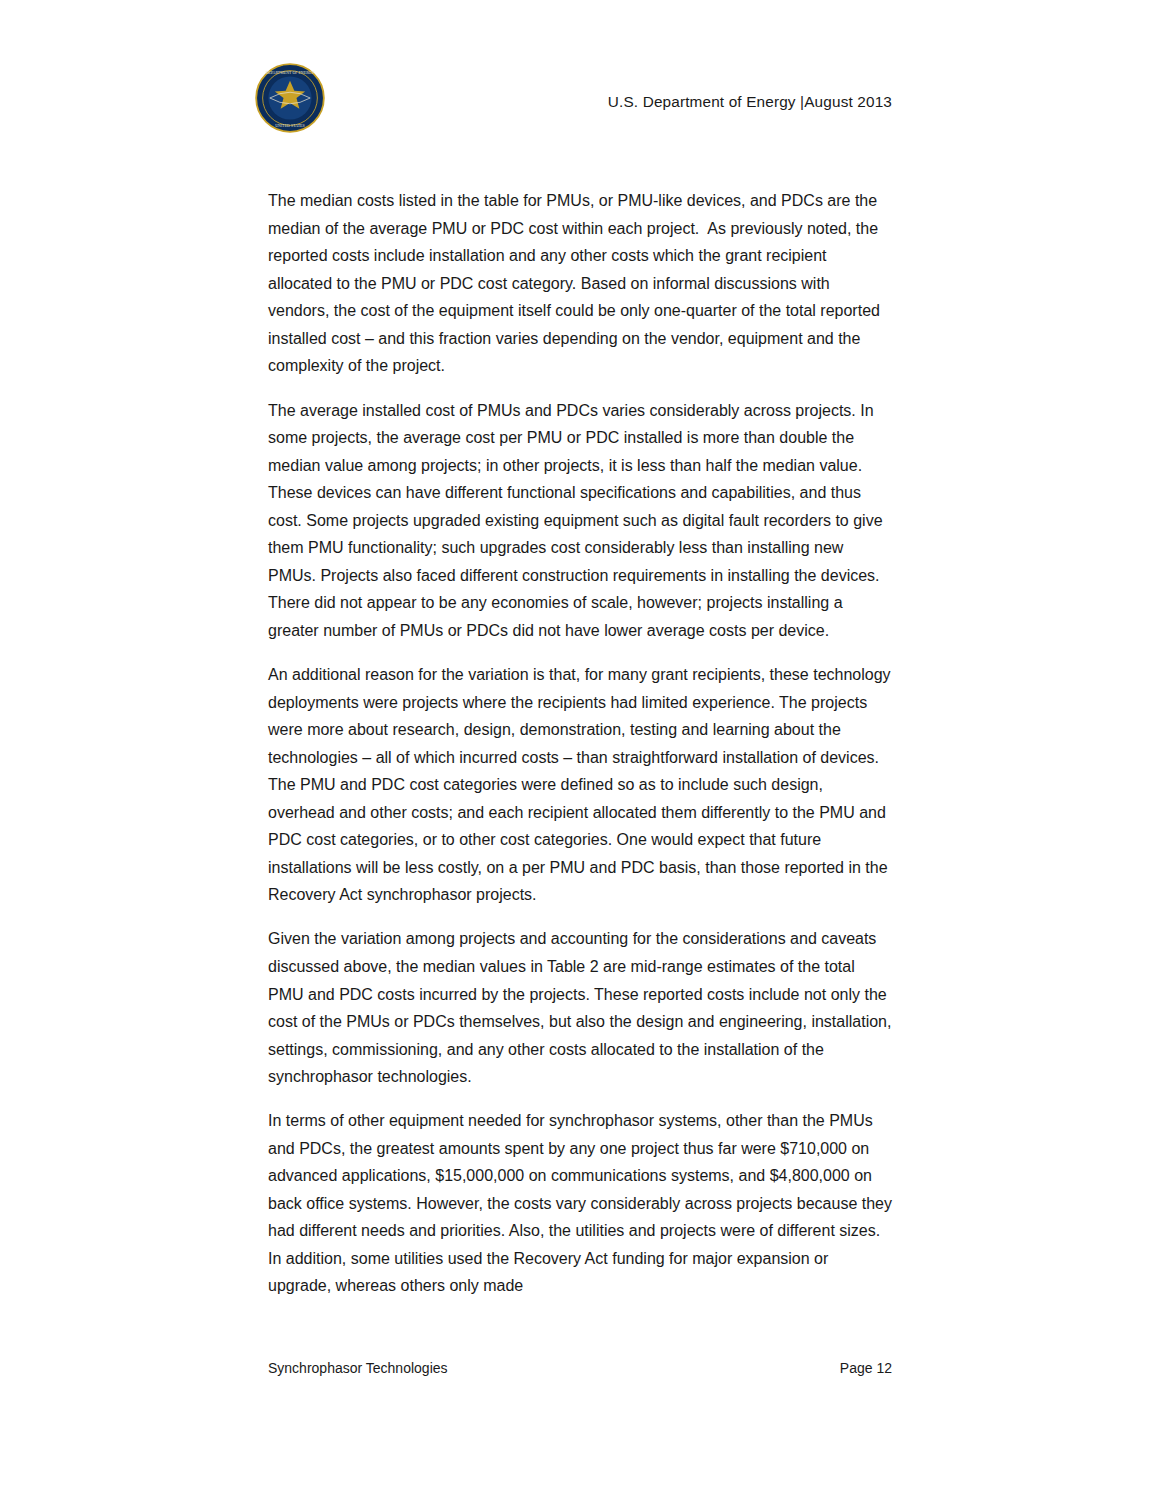DEPARTMENT OF ENERGY UNITED STATES
U.S. Department of Energy |August 2013
The median costs listed in the table for PMUs, or PMU-like devices, and PDCs are the median of the average PMU or PDC cost within each project. As previously noted, the reported costs include installation and any other costs which the grant recipient allocated to the PMU or PDC cost category. Based on informal discussions with vendors, the cost of the equipment itself could be only one-quarter of the total reported installed cost – and this fraction varies depending on the vendor, equipment and the complexity of the project.
The average installed cost of PMUs and PDCs varies considerably across projects. In some projects, the average cost per PMU or PDC installed is more than double the median value among projects; in other projects, it is less than half the median value. These devices can have different functional specifications and capabilities, and thus cost. Some projects upgraded existing equipment such as digital fault recorders to give them PMU functionality; such upgrades cost considerably less than installing new PMUs. Projects also faced different construction requirements in installing the devices. There did not appear to be any economies of scale, however; projects installing a greater number of PMUs or PDCs did not have lower average costs per device.
An additional reason for the variation is that, for many grant recipients, these technology deployments were projects where the recipients had limited experience. The projects were more about research, design, demonstration, testing and learning about the technologies – all of which incurred costs – than straightforward installation of devices. The PMU and PDC cost categories were defined so as to include such design, overhead and other costs; and each recipient allocated them differently to the PMU and PDC cost categories, or to other cost categories. One would expect that future installations will be less costly, on a per PMU and PDC basis, than those reported in the Recovery Act synchrophasor projects.
Given the variation among projects and accounting for the considerations and caveats discussed above, the median values in Table 2 are mid-range estimates of the total PMU and PDC costs incurred by the projects. These reported costs include not only the cost of the PMUs or PDCs themselves, but also the design and engineering, installation, settings, commissioning, and any other costs allocated to the installation of the synchrophasor technologies.
In terms of other equipment needed for synchrophasor systems, other than the PMUs and PDCs, the greatest amounts spent by any one project thus far were $710,000 on advanced applications, $15,000,000 on communications systems, and $4,800,000 on back office systems. However, the costs vary considerably across projects because they had different needs and priorities. Also, the utilities and projects were of different sizes. In addition, some utilities used the Recovery Act funding for major expansion or upgrade, whereas others only made
Synchrophasor Technologies Page 12